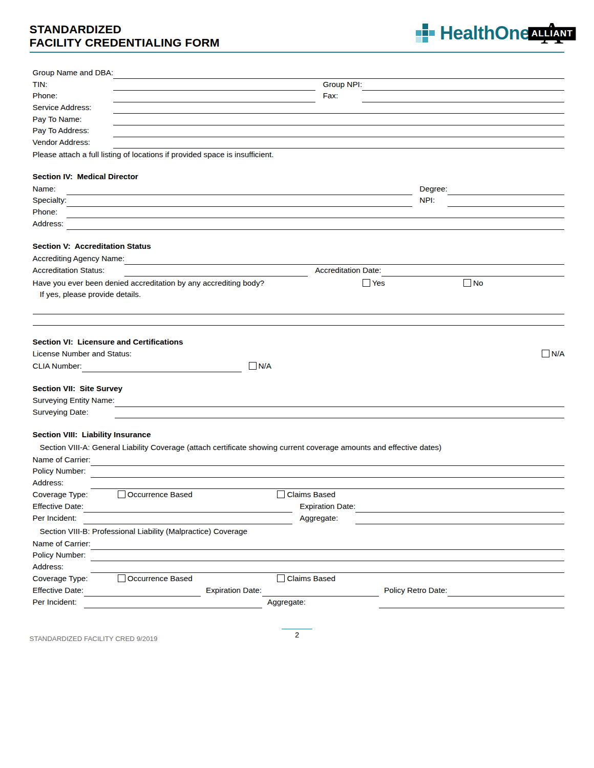STANDARDIZED
FACILITY CREDENTIALING FORM
HealthOne™
A ALLIANT
| Group Name and DBA: | |
| TIN: | | Group NPI: | |
| Phone: | | Fax: | |
| Service Address: | |
| Pay To Name: | |
| Pay To Address: | |
| Vendor Address: | |
Please attach a full listing of locations if provided space is insufficient.
Section IV: Medical Director
| Name: | | Degree: | |
| Specialty: | | NPI: | |
| Phone: | |
| Address: | |
Section V: Accreditation Status
| Accrediting Agency Name: | |
| Accreditation Status: | | Accreditation Date: | |
| Have you ever been denied accreditation by any accrediting body? | Yes | No |
If yes, please provide details.
Section VI: Licensure and Certifications
| License Number and Status: | | N/A |
| CLIA Number: | | N/A | |
Section VII: Site Survey
| Surveying Entity Name: | |
| Surveying Date: | |
Section VIII: Liability Insurance
Section VIII-A: General Liability Coverage (attach certificate showing current coverage amounts and effective dates)
| Name of Carrier: | |
| Policy Number: | |
| Address: | |
| Coverage Type: | Occurrence Based | Claims Based | |
| Effective Date: | | Expiration Date: | |
| Per Incident: | | Aggregate: | |
Section VIII-B: Professional Liability (Malpractice) Coverage
| Name of Carrier: | |
| Policy Number: | |
| Address: | |
| Coverage Type: | Occurrence Based | Claims Based | |
| Effective Date: | | Expiration Date: | | Policy Retro Date: | |
| Per Incident: | | Aggregate: | |
2
STANDARDIZED FACILITY CRED 9/2019